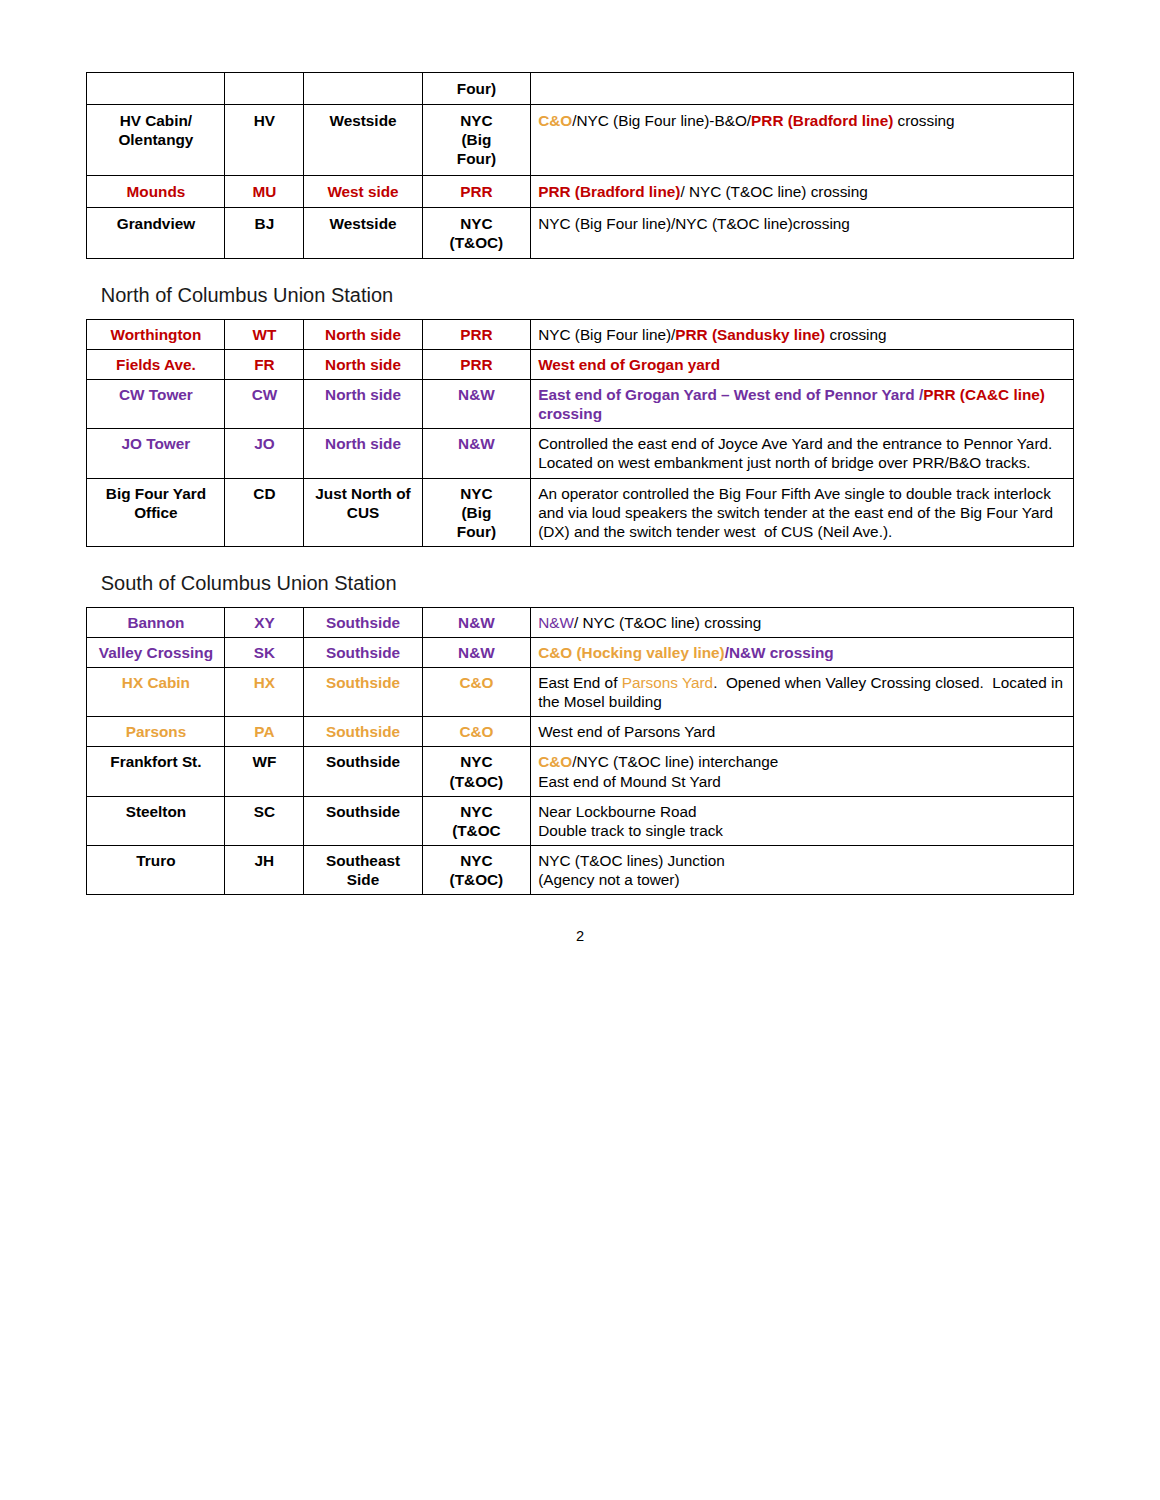| | | | Four) | |
| HV Cabin/ Olentangy | HV | Westside | NYC (Big Four) | C&O /NYC (Big Four line)-B&O/ PRR (Bradford line) crossing |
| Mounds | MU | West side | PRR | PRR (Bradford line) / NYC (T&OC line) crossing |
| Grandview | BJ | Westside | NYC (T&OC) | NYC (Big Four line)/NYC (T&OC line)crossing |
North of Columbus Union Station
| Worthington | WT | North side | PRR | NYC (Big Four line)/ PRR (Sandusky line) crossing |
| Fields Ave. | FR | North side | PRR | West end of Grogan yard |
| CW Tower | CW | North side | N&W | East end of Grogan Yard – West end of Pennor Yard / PRR (CA&C line) crossing |
| JO Tower | JO | North side | N&W | Controlled the east end of Joyce Ave Yard and the entrance to Pennor Yard. Located on west embankment just north of bridge over PRR/B&O tracks. |
| Big Four Yard Office | CD | Just North of CUS | NYC (Big Four) | An operator controlled the Big Four Fifth Ave single to double track interlock and via loud speakers the switch tender at the east end of the Big Four Yard (DX) and the switch tender west of CUS (Neil Ave.). |
South of Columbus Union Station
| Bannon | XY | Southside | N&W | N&W / NYC (T&OC line) crossing |
| Valley Crossing | SK | Southside | N&W | C&O (Hocking valley line) /N&W crossing |
| HX Cabin | HX | Southside | C&O | East End of Parsons Yard . Opened when Valley Crossing closed. Located in the Mosel building |
| Parsons | PA | Southside | C&O | West end of Parsons Yard |
| Frankfort St. | WF | Southside | NYC (T&OC) | C&O /NYC (T&OC line) interchange East end of Mound St Yard |
| Steelton | SC | Southside | NYC (T&OC | Near Lockbourne Road Double track to single track |
| Truro | JH | Southeast Side | NYC (T&OC) | NYC (T&OC lines) Junction (Agency not a tower) |
2